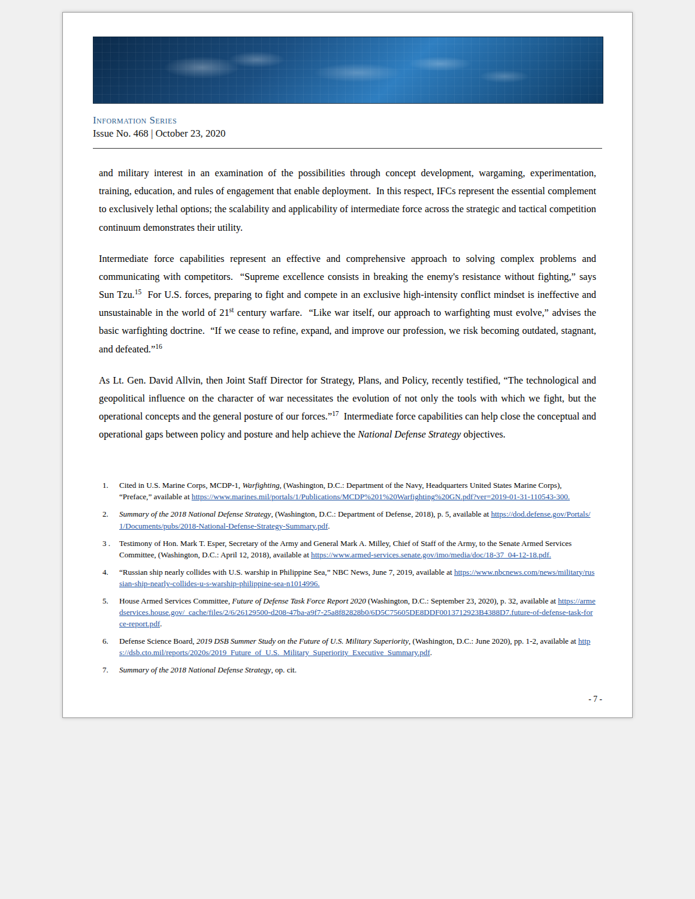Information Series
Issue No. 468 | October 23, 2020
and military interest in an examination of the possibilities through concept development, wargaming, experimentation, training, education, and rules of engagement that enable deployment. In this respect, IFCs represent the essential complement to exclusively lethal options; the scalability and applicability of intermediate force across the strategic and tactical competition continuum demonstrates their utility.
Intermediate force capabilities represent an effective and comprehensive approach to solving complex problems and communicating with competitors. “Supreme excellence consists in breaking the enemy's resistance without fighting,” says Sun Tzu.15 For U.S. forces, preparing to fight and compete in an exclusive high-intensity conflict mindset is ineffective and unsustainable in the world of 21st century warfare. “Like war itself, our approach to warfighting must evolve,” advises the basic warfighting doctrine. “If we cease to refine, expand, and improve our profession, we risk becoming outdated, stagnant, and defeated.”16
As Lt. Gen. David Allvin, then Joint Staff Director for Strategy, Plans, and Policy, recently testified, “The technological and geopolitical influence on the character of war necessitates the evolution of not only the tools with which we fight, but the operational concepts and the general posture of our forces.”17 Intermediate force capabilities can help close the conceptual and operational gaps between policy and posture and help achieve the National Defense Strategy objectives.
Cited in U.S. Marine Corps, MCDP-1, Warfighting, (Washington, D.C.: Department of the Navy, Headquarters United States Marine Corps), “Preface,” available at https://www.marines.mil/portals/1/Publications/MCDP%201%20Warfighting%20GN.pdf?ver=2019-01-31-110543-300.
Summary of the 2018 National Defense Strategy, (Washington, D.C.: Department of Defense, 2018), p. 5, available at https://dod.defense.gov/Portals/1/Documents/pubs/2018-National-Defense-Strategy-Summary.pdf.
Testimony of Hon. Mark T. Esper, Secretary of the Army and General Mark A. Milley, Chief of Staff of the Army, to the Senate Armed Services Committee, (Washington, D.C.: April 12, 2018), available at https://www.armed-services.senate.gov/imo/media/doc/18-37_04-12-18.pdf.
“Russian ship nearly collides with U.S. warship in Philippine Sea,” NBC News, June 7, 2019, available at https://www.nbcnews.com/news/military/russian-ship-nearly-collides-u-s-warship-philippine-sea-n1014996.
House Armed Services Committee, Future of Defense Task Force Report 2020 (Washington, D.C.: September 23, 2020), p. 32, available at https://armedservices.house.gov/_cache/files/2/6/26129500-d208-47ba-a9f7-25a8f82828b0/6D5C75605DE8DDF0013712923B4388D7.future-of-defense-task-force-report.pdf.
Defense Science Board, 2019 DSB Summer Study on the Future of U.S. Military Superiority, (Washington, D.C.: June 2020), pp. 1-2, available at https://dsb.cto.mil/reports/2020s/2019_Future_of_U.S._Military_Superiority_Executive_Summary.pdf.
Summary of the 2018 National Defense Strategy, op. cit.
- 7 -